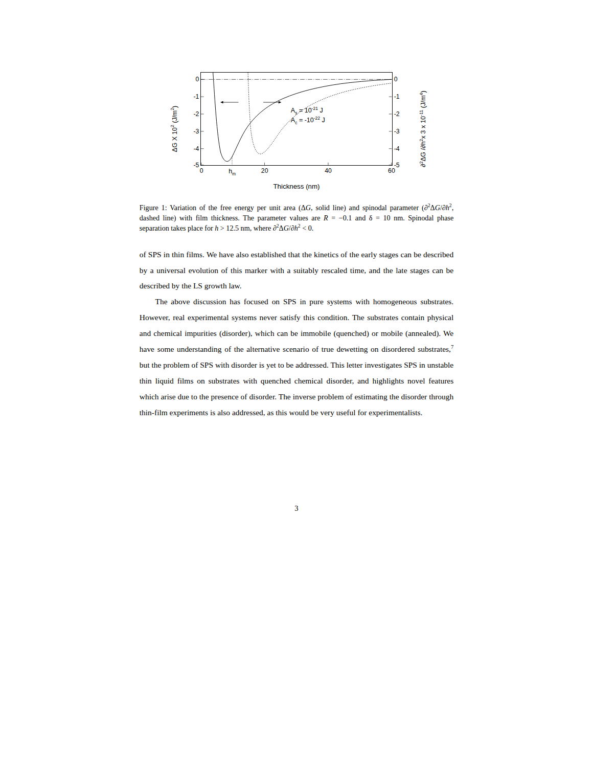0 -1 -2 -3 -4 -5 0 -1 -2 -3 -4 -5 0 20 40 60 hm
As = 10-21 J
Ac = -10-22 J
ΔG X 102 (J/m2)
∂2ΔG /∂h2x 3 x 10-11 (J/m4)
Thickness (nm)
Figure 1: Variation of the free energy per unit area (ΔG, solid line) and spinodal parameter (∂2ΔG/∂h2, dashed line) with film thickness. The parameter values are R = −0.1 and δ = 10 nm. Spinodal phase separation takes place for h > 12.5 nm, where ∂2ΔG/∂h2 < 0.
of SPS in thin films. We have also established that the kinetics of the early stages can be described by a universal evolution of this marker with a suitably rescaled time, and the late stages can be described by the LS growth law.
The above discussion has focused on SPS in pure systems with homogeneous substrates. However, real experimental systems never satisfy this condition. The substrates contain physical and chemical impurities (disorder), which can be immobile (quenched) or mobile (annealed). We have some understanding of the alternative scenario of true dewetting on disordered substrates,7 but the problem of SPS with disorder is yet to be addressed. This letter investigates SPS in unstable thin liquid films on substrates with quenched chemical disorder, and highlights novel features which arise due to the presence of disorder. The inverse problem of estimating the disorder through thin-film experiments is also addressed, as this would be very useful for experimentalists.
3